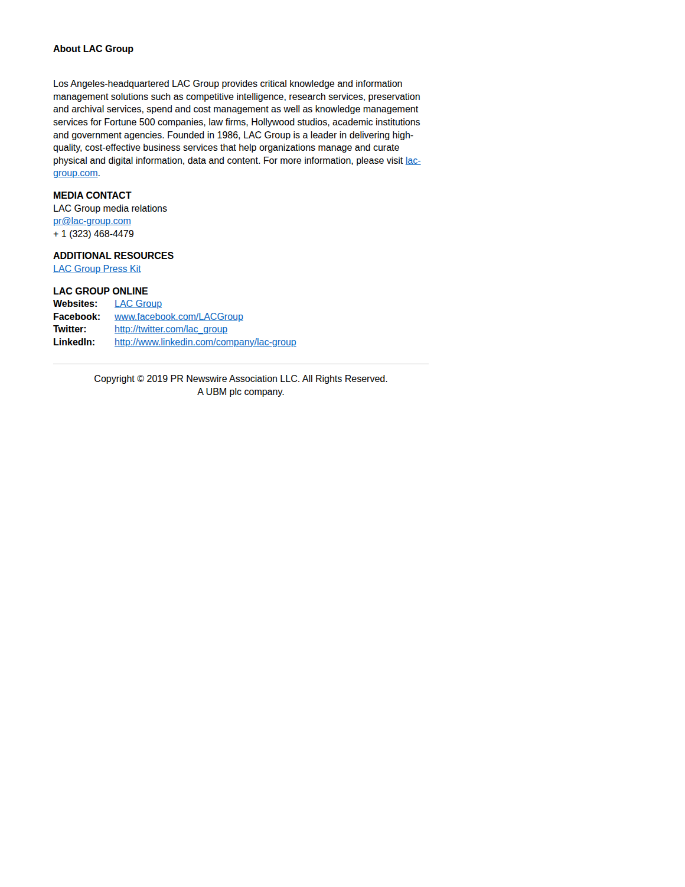About LAC Group
Los Angeles-headquartered LAC Group provides critical knowledge and information management solutions such as competitive intelligence, research services, preservation and archival services, spend and cost management as well as knowledge management services for Fortune 500 companies, law firms, Hollywood studios, academic institutions and government agencies. Founded in 1986, LAC Group is a leader in delivering high-quality, cost-effective business services that help organizations manage and curate physical and digital information, data and content. For more information, please visit lac-group.com.
MEDIA CONTACT
LAC Group media relations
pr@lac-group.com
+ 1 (323) 468-4479
ADDITIONAL RESOURCES
LAC Group Press Kit
LAC GROUP ONLINE
| Websites: | LAC Group |
| Facebook: | www.facebook.com/LACGroup |
| Twitter: | http://twitter.com/lac_group |
| LinkedIn: | http://www.linkedin.com/company/lac-group |
Copyright © 2019 PR Newswire Association LLC. All Rights Reserved.
A UBM plc company.